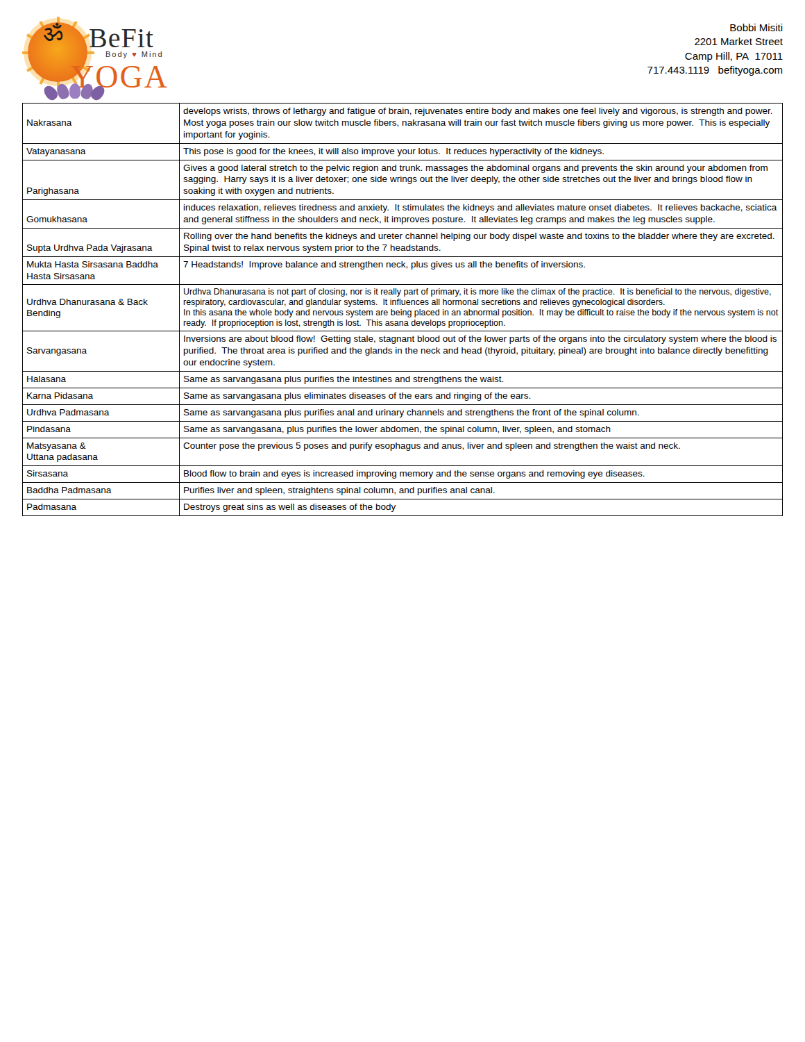ॐ
BeFit
Body ♥ Mind
YOGA
Bobbi Misiti
2201 Market Street
Camp Hill, PA 17011
717.443.1119 befityoga.com
| Nakrasana | develops wrists, throws of lethargy and fatigue of brain, rejuvenates entire body and makes one feel lively and vigorous, is strength and power. Most yoga poses train our slow twitch muscle fibers, nakrasana will train our fast twitch muscle fibers giving us more power. This is especially important for yoginis. |
| Vatayanasana | This pose is good for the knees, it will also improve your lotus. It reduces hyperactivity of the kidneys. |
| Parighasana | Gives a good lateral stretch to the pelvic region and trunk. massages the abdominal organs and prevents the skin around your abdomen from sagging. Harry says it is a liver detoxer; one side wrings out the liver deeply, the other side stretches out the liver and brings blood flow in soaking it with oxygen and nutrients. |
| Gomukhasana | induces relaxation, relieves tiredness and anxiety. It stimulates the kidneys and alleviates mature onset diabetes. It relieves backache, sciatica and general stiffness in the shoulders and neck, it improves posture. It alleviates leg cramps and makes the leg muscles supple. |
| Supta Urdhva Pada Vajrasana | Rolling over the hand benefits the kidneys and ureter channel helping our body dispel waste and toxins to the bladder where they are excreted. Spinal twist to relax nervous system prior to the 7 headstands. |
| Mukta Hasta Sirsasana Baddha Hasta Sirsasana | 7 Headstands! Improve balance and strengthen neck, plus gives us all the benefits of inversions. |
| Urdhva Dhanurasana & Back Bending | Urdhva Dhanurasana is not part of closing, nor is it really part of primary, it is more like the climax of the practice. It is beneficial to the nervous, digestive, respiratory, cardiovascular, and glandular systems. It influences all hormonal secretions and relieves gynecological disorders. In this asana the whole body and nervous system are being placed in an abnormal position. It may be difficult to raise the body if the nervous system is not ready. If proprioception is lost, strength is lost. This asana develops proprioception. |
| Sarvangasana | Inversions are about blood flow! Getting stale, stagnant blood out of the lower parts of the organs into the circulatory system where the blood is purified. The throat area is purified and the glands in the neck and head (thyroid, pituitary, pineal) are brought into balance directly benefitting our endocrine system. |
| Halasana | Same as sarvangasana plus purifies the intestines and strengthens the waist. |
| Karna Pidasana | Same as sarvangasana plus eliminates diseases of the ears and ringing of the ears. |
| Urdhva Padmasana | Same as sarvangasana plus purifies anal and urinary channels and strengthens the front of the spinal column. |
| Pindasana | Same as sarvangasana, plus purifies the lower abdomen, the spinal column, liver, spleen, and stomach |
| Matsyasana & Uttana padasana | Counter pose the previous 5 poses and purify esophagus and anus, liver and spleen and strengthen the waist and neck. |
| Sirsasana | Blood flow to brain and eyes is increased improving memory and the sense organs and removing eye diseases. |
| Baddha Padmasana | Purifies liver and spleen, straightens spinal column, and purifies anal canal. |
| Padmasana | Destroys great sins as well as diseases of the body |